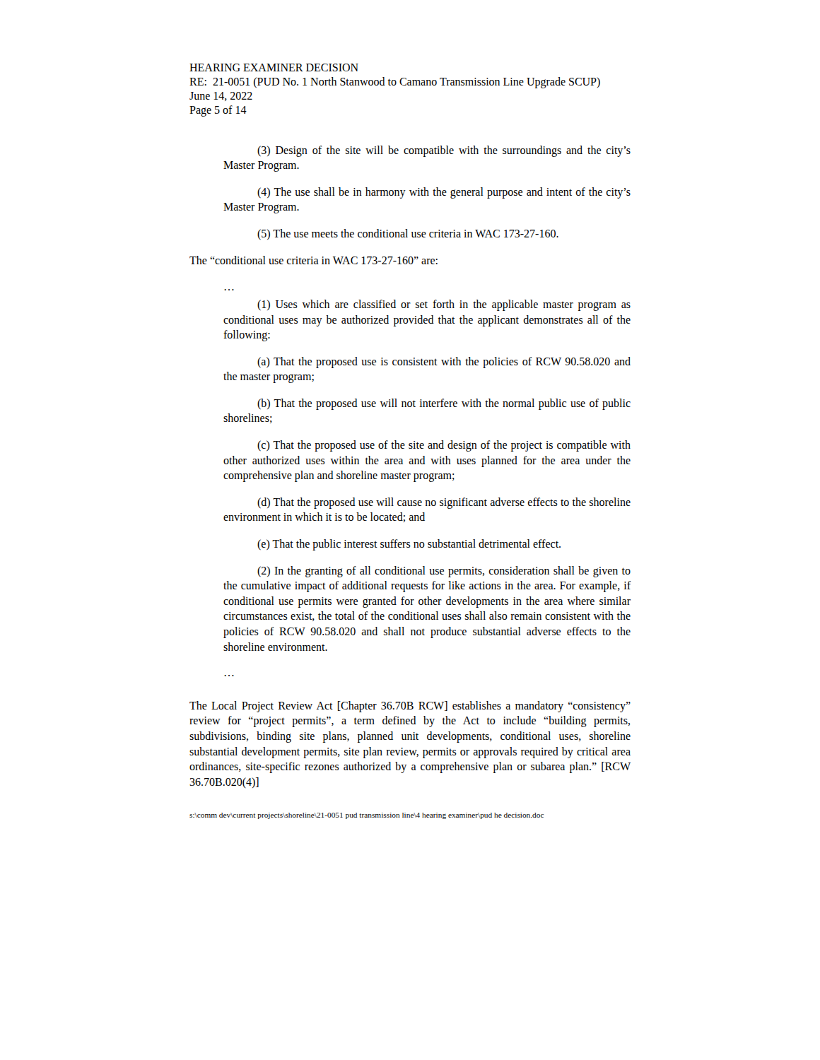HEARING EXAMINER DECISION
RE: 21-0051 (PUD No. 1 North Stanwood to Camano Transmission Line Upgrade SCUP)
June 14, 2022
Page 5 of 14
(3) Design of the site will be compatible with the surroundings and the city’s Master Program.
(4) The use shall be in harmony with the general purpose and intent of the city’s Master Program.
(5) The use meets the conditional use criteria in WAC 173-27-160.
The “conditional use criteria in WAC 173-27-160” are:
…
(1) Uses which are classified or set forth in the applicable master program as conditional uses may be authorized provided that the applicant demonstrates all of the following:
(a) That the proposed use is consistent with the policies of RCW 90.58.020 and the master program;
(b) That the proposed use will not interfere with the normal public use of public shorelines;
(c) That the proposed use of the site and design of the project is compatible with other authorized uses within the area and with uses planned for the area under the comprehensive plan and shoreline master program;
(d) That the proposed use will cause no significant adverse effects to the shoreline environment in which it is to be located; and
(e) That the public interest suffers no substantial detrimental effect.
(2) In the granting of all conditional use permits, consideration shall be given to the cumulative impact of additional requests for like actions in the area. For example, if conditional use permits were granted for other developments in the area where similar circumstances exist, the total of the conditional uses shall also remain consistent with the policies of RCW 90.58.020 and shall not produce substantial adverse effects to the shoreline environment.
…
The Local Project Review Act [Chapter 36.70B RCW] establishes a mandatory “consistency” review for “project permits”, a term defined by the Act to include “building permits, subdivisions, binding site plans, planned unit developments, conditional uses, shoreline substantial development permits, site plan review, permits or approvals required by critical area ordinances, site-specific rezones authorized by a comprehensive plan or subarea plan.” [RCW 36.70B.020(4)]
s:\comm dev\current projects\shoreline\21-0051 pud transmission line\4 hearing examiner\pud he decision.doc